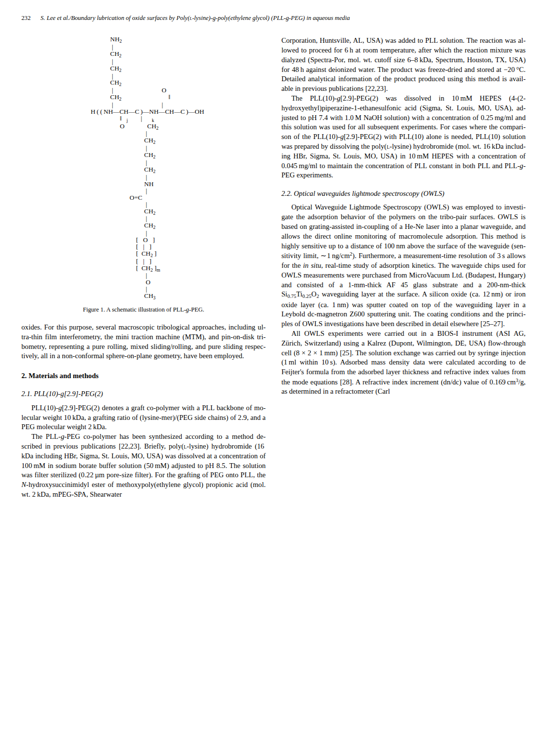232 S. Lee et al./Boundary lubrication of oxide surfaces by Poly(l-lysine)-g-poly(ethylene glycol) (PLL-g-PEG) in aqueous media
NH2
|
CH2
|
CH2
|
CH2
| O
CH2 ‖
| |
H ( ( NH—CH—C )—NH—CH—C )—OH
‖ j | k
O CH2
|
CH2
|
CH2
|
CH2
|
NH
|
O=C
|
CH2
|
CH2
|
[ O ]
[ | ]
[ CH2 ]
[ | ]
[ CH2 ]m
|
O
|
CH3
Figure 1. A schematic illustration of PLL-g-PEG.
oxides. For this purpose, several macroscopic tribological approaches, including ultra-thin film interferometry, the mini traction machine (MTM), and pin-on-disk tribometry, representing a pure rolling, mixed sliding/rolling, and pure sliding respectively, all in a non-conformal sphere-on-plane geometry, have been employed.
2. Materials and methods
2.1. PLL(10)-g[2.9]-PEG(2)
PLL(10)-g[2.9]-PEG(2) denotes a graft co-polymer with a PLL backbone of molecular weight 10 kDa, a grafting ratio of (lysine-mer)/(PEG side chains) of 2.9, and a PEG molecular weight 2 kDa.
The PLL-g-PEG co-polymer has been synthesized according to a method described in previous publications [22,23]. Briefly, poly(l-lysine) hydrobromide (16 kDa including HBr, Sigma, St. Louis, MO, USA) was dissolved at a concentration of 100 mM in sodium borate buffer solution (50 mM) adjusted to pH 8.5. The solution was filter sterilized (0.22 µm pore-size filter). For the grafting of PEG onto PLL, the N-hydroxysuccinimidyl ester of methoxypoly(ethylene glycol) propionic acid (mol. wt. 2 kDa, mPEG-SPA, Shearwater
Corporation, Huntsville, AL, USA) was added to PLL solution. The reaction was allowed to proceed for 6 h at room temperature, after which the reaction mixture was dialyzed (Spectra-Por, mol. wt. cutoff size 6–8 kDa, Spectrum, Houston, TX, USA) for 48 h against deionized water. The product was freeze-dried and stored at −20 °C. Detailed analytical information of the product produced using this method is available in previous publications [22,23].
The PLL(10)-g[2.9]-PEG(2) was dissolved in 10 mM HEPES (4-(2-hydroxyethyl)piperazine-1-ethanesulfonic acid (Sigma, St. Louis, MO, USA), adjusted to pH 7.4 with 1.0 M NaOH solution) with a concentration of 0.25 mg/ml and this solution was used for all subsequent experiments. For cases where the comparison of the PLL(10)-g[2.9]-PEG(2) with PLL(10) alone is needed, PLL(10) solution was prepared by dissolving the poly(l-lysine) hydrobromide (mol. wt. 16 kDa including HBr, Sigma, St. Louis, MO, USA) in 10 mM HEPES with a concentration of 0.045 mg/ml to maintain the concentration of PLL constant in both PLL and PLL-g-PEG experiments.
2.2. Optical waveguides lightmode spectroscopy (OWLS)
Optical Waveguide Lightmode Spectroscopy (OWLS) was employed to investigate the adsorption behavior of the polymers on the tribo-pair surfaces. OWLS is based on grating-assisted in-coupling of a He-Ne laser into a planar waveguide, and allows the direct online monitoring of macromolecule adsorption. This method is highly sensitive up to a distance of 100 nm above the surface of the waveguide (sensitivity limit, ∼1 ng/cm2). Furthermore, a measurement-time resolution of 3 s allows for the in situ, real-time study of adsorption kinetics. The waveguide chips used for OWLS measurements were purchased from MicroVacuum Ltd. (Budapest, Hungary) and consisted of a 1-mm-thick AF 45 glass substrate and a 200-nm-thick Si0.75 Ti0.25 O2 waveguiding layer at the surface. A silicon oxide (ca. 12 nm) or iron oxide layer (ca. 1 nm) was sputter coated on top of the waveguiding layer in a Leybold dc-magnetron Z600 sputtering unit. The coating conditions and the principles of OWLS investigations have been described in detail elsewhere [25–27].
All OWLS experiments were carried out in a BIOS-I instrument (ASI AG, Zürich, Switzerland) using a Kalrez (Dupont, Wilmington, DE, USA) flow-through cell (8 × 2 × 1 mm) [25]. The solution exchange was carried out by syringe injection (1 ml within 10 s). Adsorbed mass density data were calculated according to de Feijter's formula from the adsorbed layer thickness and refractive index values from the mode equations [28]. A refractive index increment (dn/dc) value of 0.169 cm3/g, as determined in a refractometer (Carl